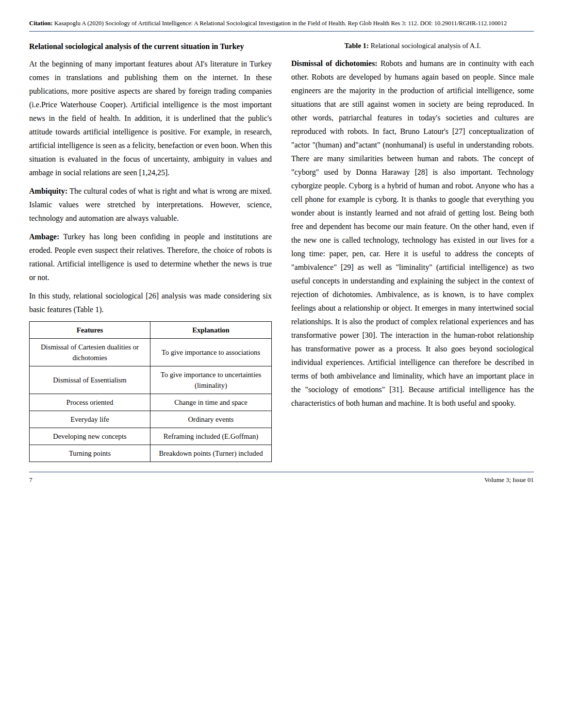Citation: Kasapoglu A (2020) Sociology of Artificial Intelligence: A Relational Sociological Investigation in the Field of Health. Rep Glob Health Res 3: 112. DOI: 10.29011/RGHR-112.100012
Relational sociological analysis of the current situation in Turkey
At the beginning of many important features about AI's literature in Turkey comes in translations and publishing them on the internet. In these publications, more positive aspects are shared by foreign trading companies (i.e.Price Waterhouse Cooper). Artificial intelligence is the most important news in the field of health. In addition, it is underlined that the public's attitude towards artificial intelligence is positive. For example, in research, artificial intelligence is seen as a felicity, benefaction or even boon. When this situation is evaluated in the focus of uncertainty, ambiguity in values and ambage in social relations are seen [1,24,25].
Ambiquity: The cultural codes of what is right and what is wrong are mixed. Islamic values were stretched by interpretations. However, science, technology and automation are always valuable.
Ambage: Turkey has long been confiding in people and institutions are eroded. People even suspect their relatives. Therefore, the choice of robots is rational. Artificial intelligence is used to determine whether the news is true or not.
In this study, relational sociological [26] analysis was made considering six basic features (Table 1).
| Features | Explanation |
| --- | --- |
| Dismissal of Cartesien dualities or dichotomies | To give importance to associations |
| Dismissal of Essentialism | To give importance to uncertainties (liminality) |
| Process oriented | Change in time and space |
| Everyday life | Ordinary events |
| Developing new concepts | Reframing included (E.Goffman) |
| Turning points | Breakdown points (Turner) included |
Table 1: Relational sociological analysis of A.I.
Dismissal of dichotomies: Robots and humans are in continuity with each other. Robots are developed by humans again based on people. Since male engineers are the majority in the production of artificial intelligence, some situations that are still against women in society are being reproduced. In other words, patriarchal features in today's societies and cultures are reproduced with robots. In fact, Bruno Latour's [27] conceptualization of "actor "(human) and"actant" (nonhumanal) is useful in understanding robots. There are many similarities between human and rabots. The concept of "cyborg" used by Donna Haraway [28] is also important. Technology cyborgize people. Cyborg is a hybrid of human and robot. Anyone who has a cell phone for example is cyborg. It is thanks to google that everything you wonder about is instantly learned and not afraid of getting lost. Being both free and dependent has become our main feature. On the other hand, even if the new one is called technology, technology has existed in our lives for a long time: paper, pen, car. Here it is useful to address the concepts of "ambivalence" [29] as well as "liminality" (artificial intelligence) as two useful concepts in understanding and explaining the subject in the context of rejection of dichotomies. Ambivalence, as is known, is to have complex feelings about a relationship or object. It emerges in many intertwined social relationships. It is also the product of complex relational experiences and has transformative power [30]. The interaction in the human-robot relationship has transformative power as a process. It also goes beyond sociological individual experiences. Artificial intelligence can therefore be described in terms of both ambivelance and liminality, which have an important place in the "sociology of emotions" [31]. Because artificial intelligence has the characteristics of both human and machine. It is both useful and spooky.
7 Volume 3; Issue 01